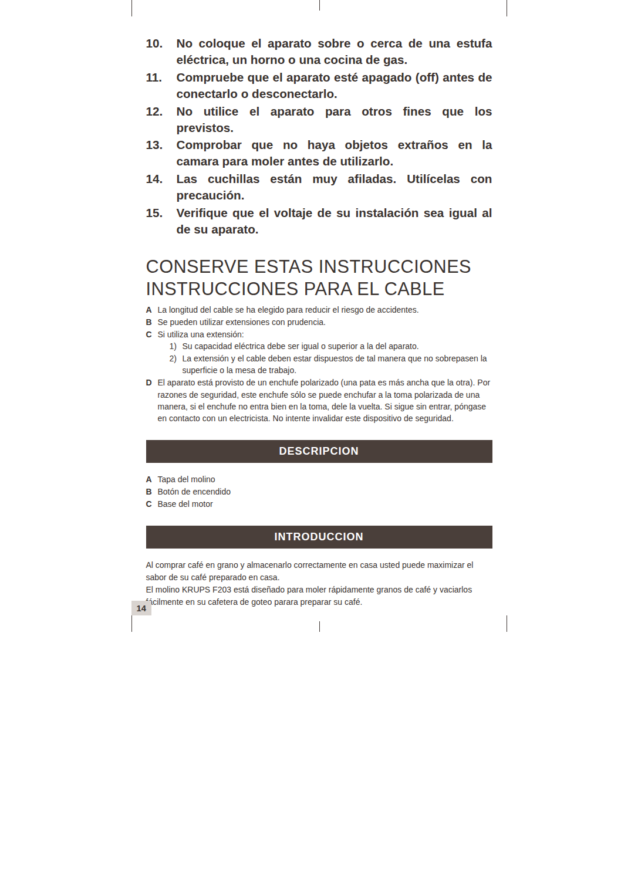10. No coloque el aparato sobre o cerca de una estufa eléctrica, un horno o una cocina de gas.
11. Compruebe que el aparato esté apagado (off) antes de conectarlo o desconectarlo.
12. No utilice el aparato para otros fines que los previstos.
13. Comprobar que no haya objetos extraños en la camara para moler antes de utilizarlo.
14. Las cuchillas están muy afiladas. Utilícelas con precaución.
15. Verifique que el voltaje de su instalación sea igual al de su aparato.
CONSERVE ESTAS INSTRUCCIONES
INSTRUCCIONES PARA EL CABLE
A
La longitud del cable se ha elegido para reducir el riesgo de accidentes.
B
Se pueden utilizar extensiones con prudencia.
C
Si utiliza una extensión:
1)
Su capacidad eléctrica debe ser igual o superior a la del aparato.
2)
La extensión y el cable deben estar dispuestos de tal manera que no sobrepasen la superficie o la mesa de trabajo.
D
El aparato está provisto de un enchufe polarizado (una pata es más ancha que la otra). Por razones de seguridad, este enchufe sólo se puede enchufar a la toma polarizada de una manera, si el enchufe no entra bien en la toma, dele la vuelta. Si sigue sin entrar, póngase en contacto con un electricista. No intente invalidar este dispositivo de seguridad.
DESCRIPCION
A
Tapa del molino
B
Botón de encendido
C
Base del motor
INTRODUCCION
Al comprar café en grano y almacenarlo correctamente en casa usted puede maximizar el sabor de su café preparado en casa.
El molino KRUPS F203 está diseñado para moler rápidamente granos de café y vaciarlos fácilmente en su cafetera de goteo parara preparar su café.
14